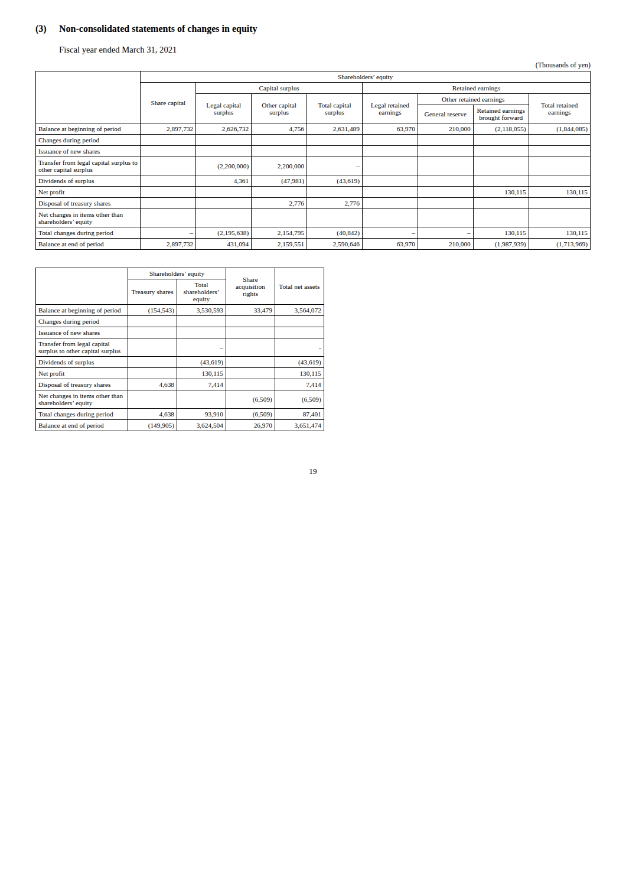(3) Non-consolidated statements of changes in equity
Fiscal year ended March 31, 2021
(Thousands of yen)
| | Shareholders’ equity |
| --- | --- |
| Share capital | Capital surplus | Retained earnings |
| Legal capital surplus | Other capital surplus | Total capital surplus | Legal retained earnings | Other retained earnings | Total retained earnings |
| General reserve | Retained earnings brought forward |
| Balance at beginning of period | 2,897,732 | 2,626,732 | 4,756 | 2,631,489 | 63,970 | 210,000 | (2,118,055) | (1,844,085) |
| Changes during period | | | | | | | | |
| Issuance of new shares | | | | | | | | |
| Transfer from legal capital surplus to other capital surplus | | (2,200,000) | 2,200,000 | – | | | | |
| Dividends of surplus | | 4,361 | (47,981) | (43,619) | | | | |
| Net profit | | | | | | | 130,115 | 130,115 |
| Disposal of treasury shares | | | 2,776 | 2,776 | | | | |
| Net changes in items other than shareholders’ equity | | | | | | | | |
| Total changes during period | – | (2,195,638) | 2,154,795 | (40,842) | – | – | 130,115 | 130,115 |
| Balance at end of period | 2,897,732 | 431,094 | 2,159,551 | 2,590,646 | 63,970 | 210,000 | (1,987,939) | (1,713,969) |
| | Shareholders’ equity | Share acquisition rights | Total net assets |
| --- | --- | --- | --- |
| Treasury shares | Total shareholders’ equity |
| Balance at beginning of period | (154,543) | 3,530,593 | 33,479 | 3,564,072 |
| Changes during period | | | | |
| Issuance of new shares | | | | |
| Transfer from legal capital surplus to other capital surplus | | – | | - |
| Dividends of surplus | | (43,619) | | (43,619) |
| Net profit | | 130,115 | | 130,115 |
| Disposal of treasury shares | 4,638 | 7,414 | | 7,414 |
| Net changes in items other than shareholders’ equity | | | (6,509) | (6,509) |
| Total changes during period | 4,638 | 93,910 | (6,509) | 87,401 |
| Balance at end of period | (149,905) | 3,624,504 | 26,970 | 3,651,474 |
19